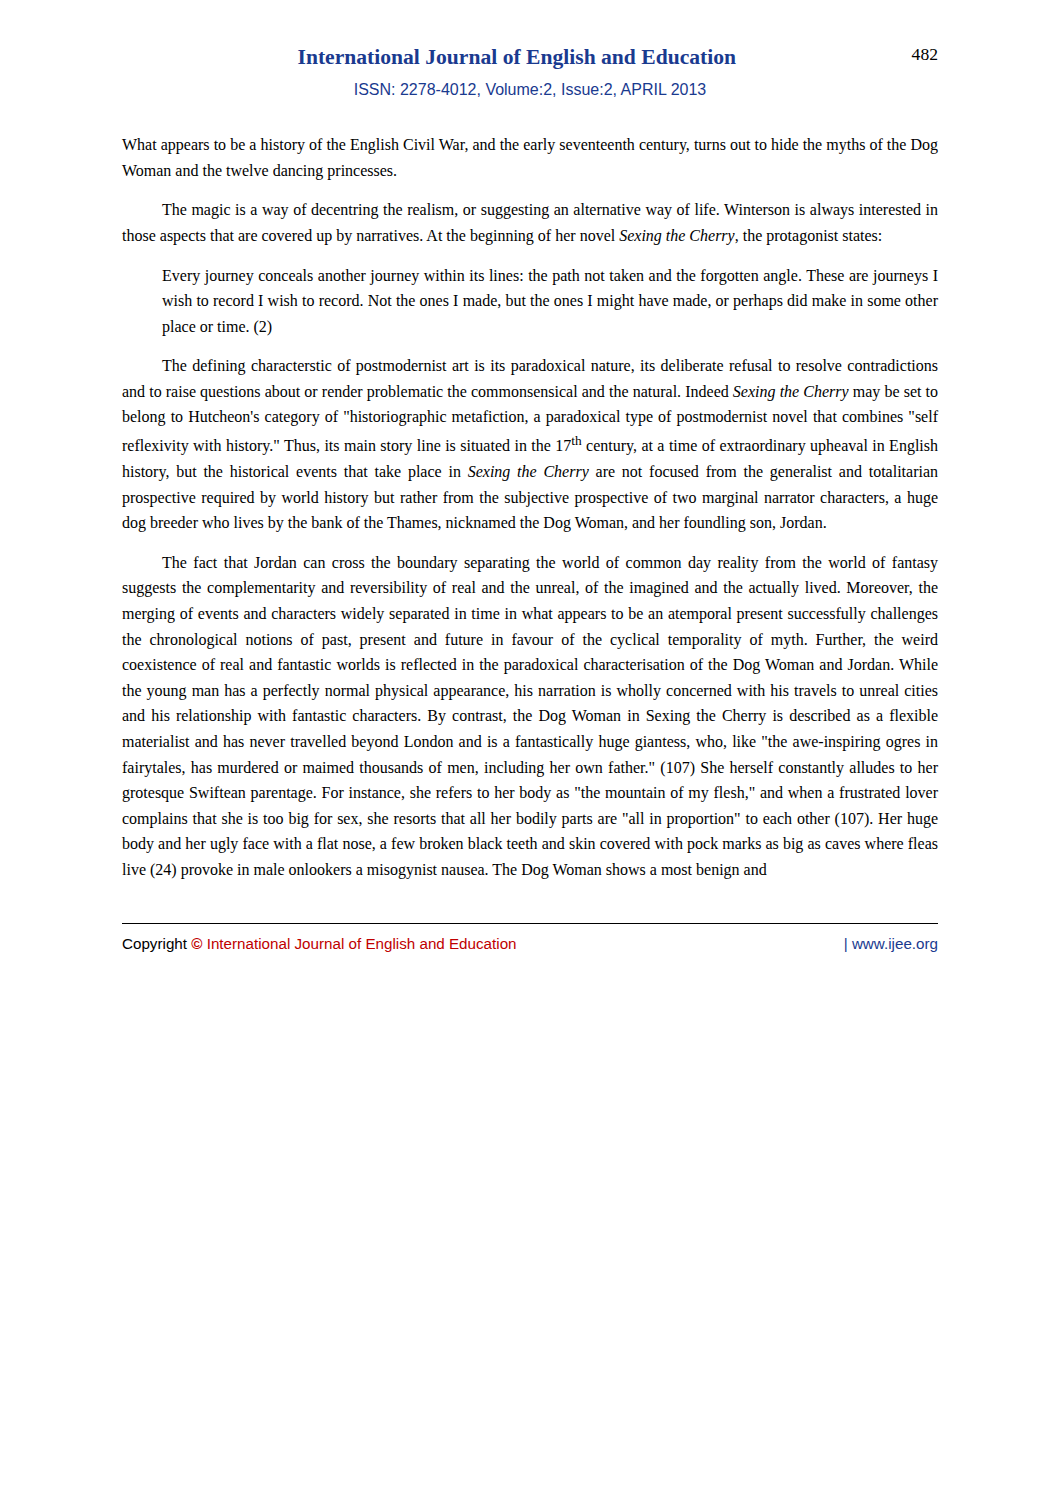482 International Journal of English and Education
ISSN: 2278-4012, Volume:2, Issue:2, APRIL 2013
What appears to be a history of the English Civil War, and the early seventeenth century, turns out to hide the myths of the Dog Woman and the twelve dancing princesses.
The magic is a way of decentring the realism, or suggesting an alternative way of life. Winterson is always interested in those aspects that are covered up by narratives. At the beginning of her novel Sexing the Cherry, the protagonist states:
Every journey conceals another journey within its lines: the path not taken and the forgotten angle. These are journeys I wish to record I wish to record. Not the ones I made, but the ones I might have made, or perhaps did make in some other place or time. (2)
The defining characterstic of postmodernist art is its paradoxical nature, its deliberate refusal to resolve contradictions and to raise questions about or render problematic the commonsensical and the natural. Indeed Sexing the Cherry may be set to belong to Hutcheon's category of "historiographic metafiction, a paradoxical type of postmodernist novel that combines "self reflexivity with history." Thus, its main story line is situated in the 17th century, at a time of extraordinary upheaval in English history, but the historical events that take place in Sexing the Cherry are not focused from the generalist and totalitarian prospective required by world history but rather from the subjective prospective of two marginal narrator characters, a huge dog breeder who lives by the bank of the Thames, nicknamed the Dog Woman, and her foundling son, Jordan.
The fact that Jordan can cross the boundary separating the world of common day reality from the world of fantasy suggests the complementarity and reversibility of real and the unreal, of the imagined and the actually lived. Moreover, the merging of events and characters widely separated in time in what appears to be an atemporal present successfully challenges the chronological notions of past, present and future in favour of the cyclical temporality of myth. Further, the weird coexistence of real and fantastic worlds is reflected in the paradoxical characterisation of the Dog Woman and Jordan. While the young man has a perfectly normal physical appearance, his narration is wholly concerned with his travels to unreal cities and his relationship with fantastic characters. By contrast, the Dog Woman in Sexing the Cherry is described as a flexible materialist and has never travelled beyond London and is a fantastically huge giantess, who, like "the awe-inspiring ogres in fairytales, has murdered or maimed thousands of men, including her own father." (107) She herself constantly alludes to her grotesque Swiftean parentage. For instance, she refers to her body as "the mountain of my flesh," and when a frustrated lover complains that she is too big for sex, she resorts that all her bodily parts are "all in proportion" to each other (107). Her huge body and her ugly face with a flat nose, a few broken black teeth and skin covered with pock marks as big as caves where fleas live (24) provoke in male onlookers a misogynist nausea. The Dog Woman shows a most benign and
Copyright © International Journal of English and Education | www.ijee.org